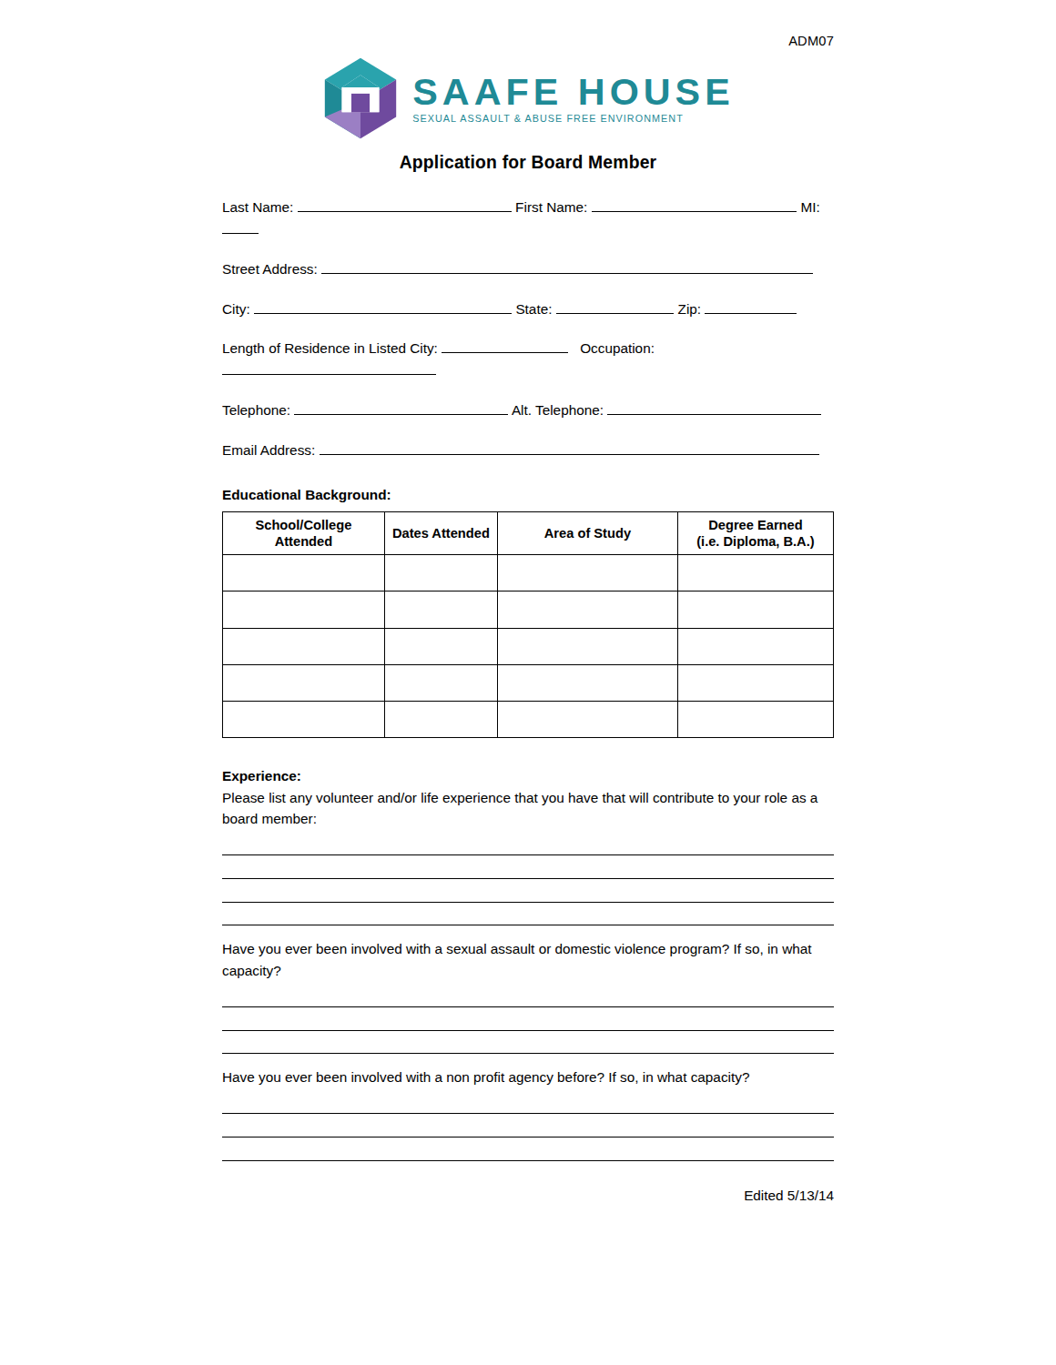ADM07
SAAFE HOUSE
SEXUAL ASSAULT & ABUSE FREE ENVIRONMENT
Application for Board Member
Last Name: First Name: MI:
Street Address:
City: State: Zip:
Length of Residence in Listed City: Occupation:
Telephone: Alt. Telephone:
Email Address:
Educational Background:
| School/College Attended | Dates Attended | Area of Study | Degree Earned (i.e. Diploma, B.A.) |
| --- | --- | --- | --- |
Experience:
Please list any volunteer and/or life experience that you have that will contribute to your role as a board member:
Have you ever been involved with a sexual assault or domestic violence program? If so, in what capacity?
Have you ever been involved with a non profit agency before? If so, in what capacity?
Edited 5/13/14